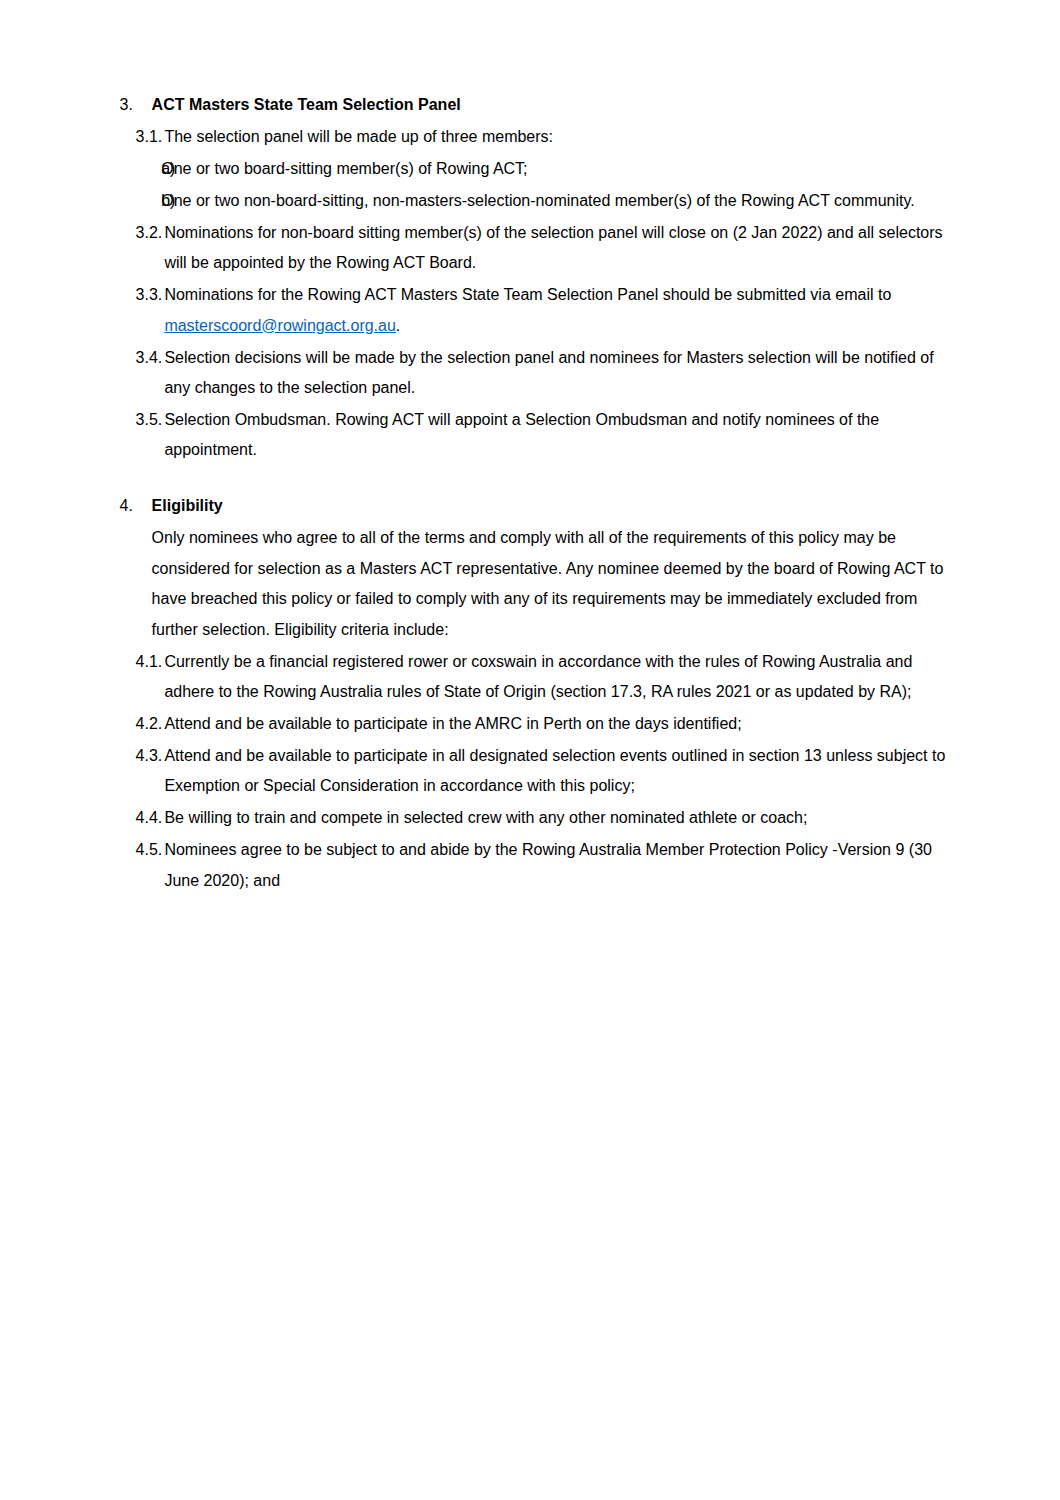3. ACT Masters State Team Selection Panel
3.1. The selection panel will be made up of three members:
a) One or two board-sitting member(s) of Rowing ACT;
b) One or two non-board-sitting, non-masters-selection-nominated member(s) of the Rowing ACT community.
3.2. Nominations for non-board sitting member(s) of the selection panel will close on (2 Jan 2022) and all selectors will be appointed by the Rowing ACT Board.
3.3. Nominations for the Rowing ACT Masters State Team Selection Panel should be submitted via email to masterscoord@rowingact.org.au.
3.4. Selection decisions will be made by the selection panel and nominees for Masters selection will be notified of any changes to the selection panel.
3.5. Selection Ombudsman. Rowing ACT will appoint a Selection Ombudsman and notify nominees of the appointment.
4. Eligibility
Only nominees who agree to all of the terms and comply with all of the requirements of this policy may be considered for selection as a Masters ACT representative. Any nominee deemed by the board of Rowing ACT to have breached this policy or failed to comply with any of its requirements may be immediately excluded from further selection. Eligibility criteria include:
4.1. Currently be a financial registered rower or coxswain in accordance with the rules of Rowing Australia and adhere to the Rowing Australia rules of State of Origin (section 17.3, RA rules 2021 or as updated by RA);
4.2. Attend and be available to participate in the AMRC in Perth on the days identified;
4.3. Attend and be available to participate in all designated selection events outlined in section 13 unless subject to Exemption or Special Consideration in accordance with this policy;
4.4. Be willing to train and compete in selected crew with any other nominated athlete or coach;
4.5. Nominees agree to be subject to and abide by the Rowing Australia Member Protection Policy -Version 9 (30 June 2020); and